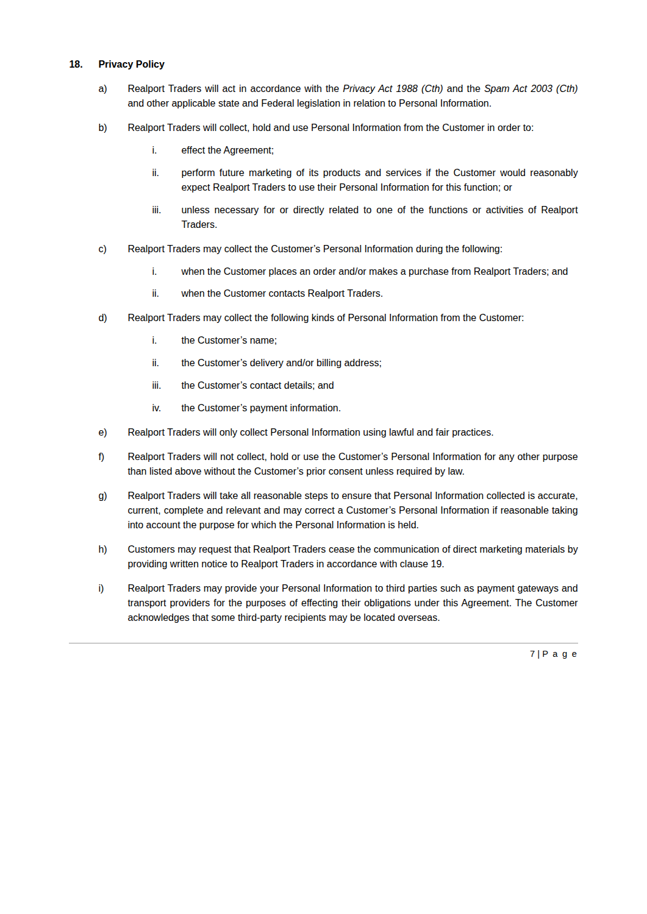18. Privacy Policy
a) Realport Traders will act in accordance with the Privacy Act 1988 (Cth) and the Spam Act 2003 (Cth) and other applicable state and Federal legislation in relation to Personal Information.
b)
Realport Traders will collect, hold and use Personal Information from the Customer in order to:
i. effect the Agreement;
ii. perform future marketing of its products and services if the Customer would reasonably expect Realport Traders to use their Personal Information for this function; or
iii. unless necessary for or directly related to one of the functions or activities of Realport Traders.
c)
Realport Traders may collect the Customer’s Personal Information during the following:
i. when the Customer places an order and/or makes a purchase from Realport Traders; and
ii. when the Customer contacts Realport Traders.
d)
Realport Traders may collect the following kinds of Personal Information from the Customer:
i. the Customer’s name;
ii. the Customer’s delivery and/or billing address;
iii. the Customer’s contact details; and
iv. the Customer’s payment information.
e) Realport Traders will only collect Personal Information using lawful and fair practices.
f) Realport Traders will not collect, hold or use the Customer’s Personal Information for any other purpose than listed above without the Customer’s prior consent unless required by law.
g) Realport Traders will take all reasonable steps to ensure that Personal Information collected is accurate, current, complete and relevant and may correct a Customer’s Personal Information if reasonable taking into account the purpose for which the Personal Information is held.
h) Customers may request that Realport Traders cease the communication of direct marketing materials by providing written notice to Realport Traders in accordance with clause 19.
i) Realport Traders may provide your Personal Information to third parties such as payment gateways and transport providers for the purposes of effecting their obligations under this Agreement. The Customer acknowledges that some third-party recipients may be located overseas.
7 | P a g e